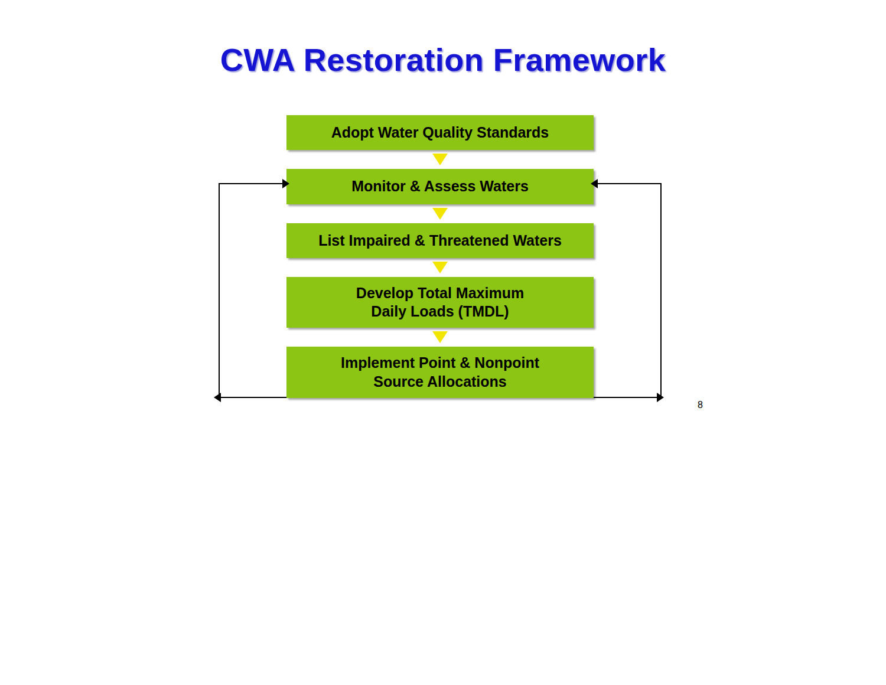CWA Restoration Framework
Adopt Water Quality Standards
Monitor & Assess Waters
List Impaired & Threatened Waters
Develop Total Maximum
Daily Loads (TMDL)
Implement Point & Nonpoint
Source Allocations
8